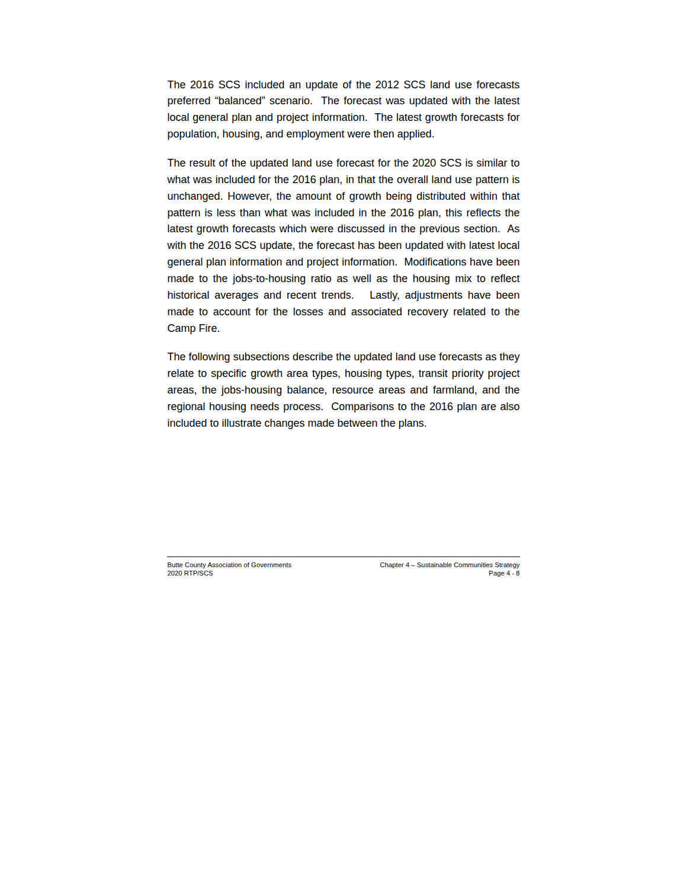The 2016 SCS included an update of the 2012 SCS land use forecasts preferred “balanced” scenario. The forecast was updated with the latest local general plan and project information. The latest growth forecasts for population, housing, and employment were then applied.
The result of the updated land use forecast for the 2020 SCS is similar to what was included for the 2016 plan, in that the overall land use pattern is unchanged. However, the amount of growth being distributed within that pattern is less than what was included in the 2016 plan, this reflects the latest growth forecasts which were discussed in the previous section. As with the 2016 SCS update, the forecast has been updated with latest local general plan information and project information. Modifications have been made to the jobs-to-housing ratio as well as the housing mix to reflect historical averages and recent trends. Lastly, adjustments have been made to account for the losses and associated recovery related to the Camp Fire.
The following subsections describe the updated land use forecasts as they relate to specific growth area types, housing types, transit priority project areas, the jobs-housing balance, resource areas and farmland, and the regional housing needs process. Comparisons to the 2016 plan are also included to illustrate changes made between the plans.
Butte County Association of Governments
2020 RTP/SCS
Chapter 4 – Sustainable Communities Strategy
Page 4 - 8